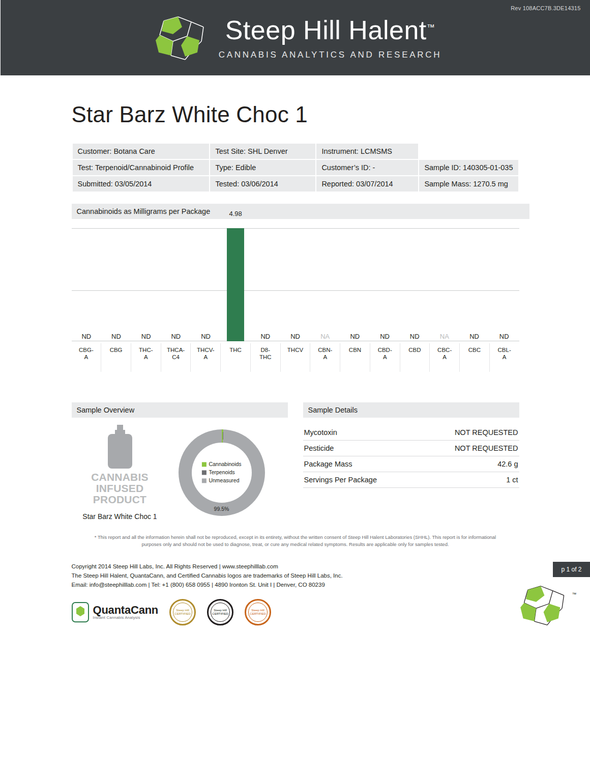Rev 108ACC7B.3DE14315
Steep Hill Halent™
CANNABIS ANALYTICS AND RESEARCH
Star Barz White Choc 1
| Customer: Botana Care | Test Site: SHL Denver | Instrument: LCMSMS |
| Test: Terpenoid/Cannabinoid Profile | Type: Edible | Customer’s ID: - | Sample ID: 140305-01-035 |
| Submitted: 03/05/2014 | Tested: 03/06/2014 | Reported: 03/07/2014 | Sample Mass: 1270.5 mg |
Cannabinoids as Milligrams per Package
ND
ND
ND
ND
ND
4.98
ND
ND
NA
ND
ND
ND
NA
ND
ND
CBG-
A
CBG
THC-
A
THCA-
C4
THCV-
A
THC
D8-
THC
THCV
CBN-
A
CBN
CBD-
A
CBD
CBC-
A
CBC
CBL-
A
Sample Overview
CANNABIS
INFUSED
PRODUCT
Star Barz White Choc 1
Cannabinoids
Terpenoids
Unmeasured
99.5%
Sample Details
| Mycotoxin | NOT REQUESTED |
| Pesticide | NOT REQUESTED |
| Package Mass | 42.6 g |
| Servings Per Package | 1 ct |
* This report and all the information herein shall not be reproduced, except in its entirety, without the written consent of Steep Hill Halent Laboratories (SHHL). This report is for informational
purposes only and should not be used to diagnose, treat, or cure any medical related symptoms. Results are applicable only for samples tested.
p 1 of 2
Copyright 2014 Steep Hill Labs, Inc. All Rights Reserved | www.steephilllab.com
The Steep Hill Halent, QuantaCann, and Certified Cannabis logos are trademarks of Steep Hill Labs, Inc.
Email: info@steephilllab.com | Tel: +1 (800) 658 0955 | 4890 Ironton St. Unit I | Denver, CO 80239
QuantaCann
Instant Cannabis Analysis
Steep Hill
CERTIFIED Steep Hill
CERTIFIED Steep Hill
CERTIFIED
™